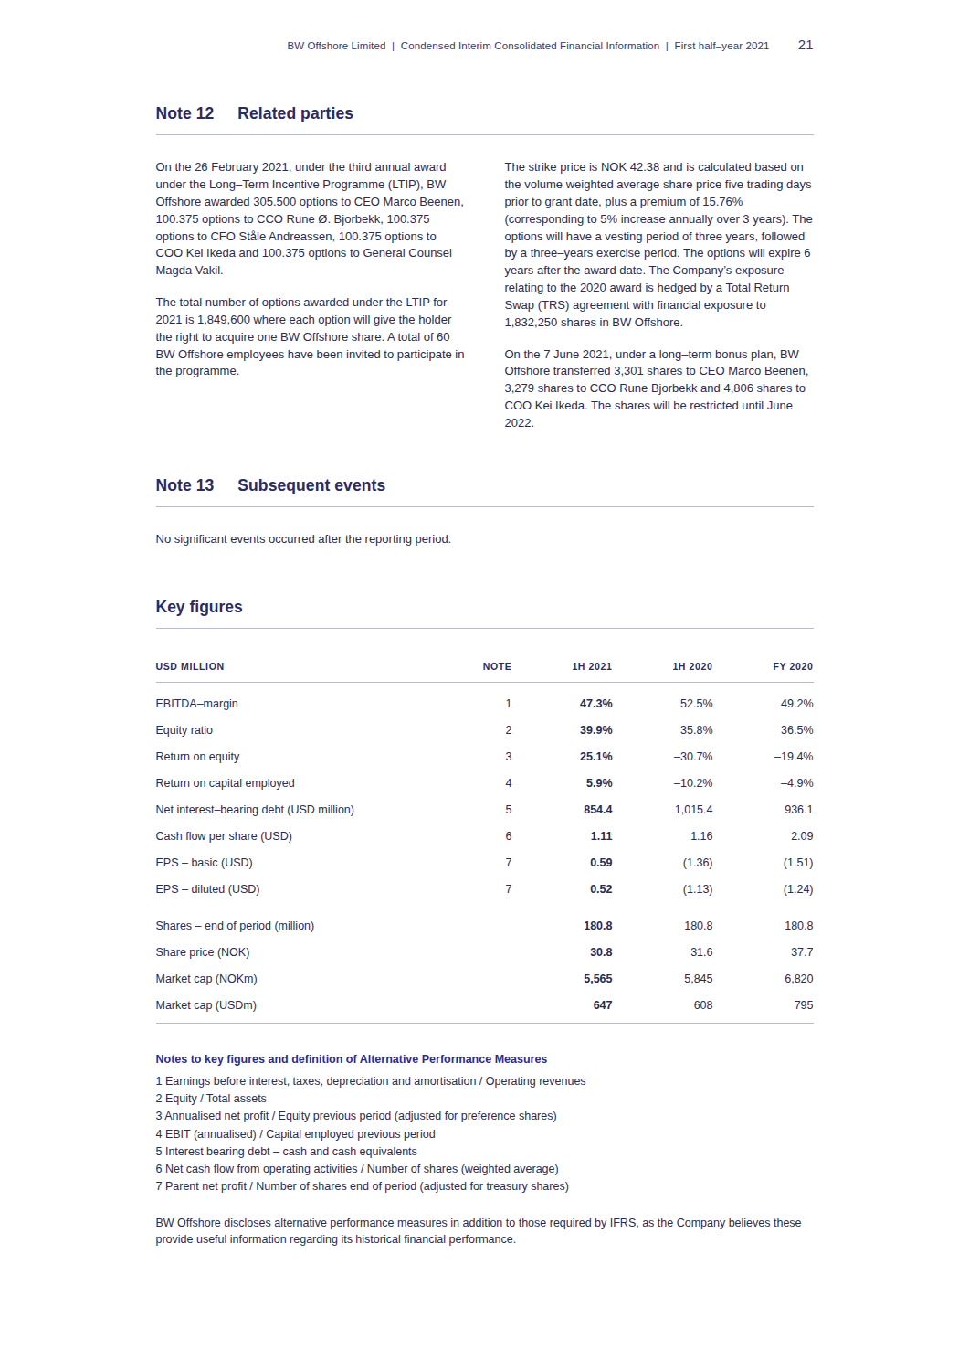BW Offshore Limited | Condensed Interim Consolidated Financial Information | First half–year 2021 21
Note 12 Related parties
On the 26 February 2021, under the third annual award under the Long–Term Incentive Programme (LTIP), BW Offshore awarded 305.500 options to CEO Marco Beenen, 100.375 options to CCO Rune Ø. Bjorbekk, 100.375 options to CFO Ståle Andreassen, 100.375 options to COO Kei Ikeda and 100.375 options to General Counsel Magda Vakil.
The total number of options awarded under the LTIP for 2021 is 1,849,600 where each option will give the holder the right to acquire one BW Offshore share. A total of 60 BW Offshore employees have been invited to participate in the programme.
The strike price is NOK 42.38 and is calculated based on the volume weighted average share price five trading days prior to grant date, plus a premium of 15.76% (corresponding to 5% increase annually over 3 years). The options will have a vesting period of three years, followed by a three–years exercise period. The options will expire 6 years after the award date. The Company’s exposure relating to the 2020 award is hedged by a Total Return Swap (TRS) agreement with financial exposure to 1,832,250 shares in BW Offshore.
On the 7 June 2021, under a long–term bonus plan, BW Offshore transferred 3,301 shares to CEO Marco Beenen, 3,279 shares to CCO Rune Bjorbekk and 4,806 shares to COO Kei Ikeda. The shares will be restricted until June 2022.
Note 13 Subsequent events
No significant events occurred after the reporting period.
Key figures
| USD MILLION | Note | 1H 2021 | 1H 2020 | FY 2020 |
| --- | --- | --- | --- | --- |
| EBITDA–margin | 1 | 47.3% | 52.5% | 49.2% |
| Equity ratio | 2 | 39.9% | 35.8% | 36.5% |
| Return on equity | 3 | 25.1% | –30.7% | –19.4% |
| Return on capital employed | 4 | 5.9% | –10.2% | –4.9% |
| Net interest–bearing debt (USD million) | 5 | 854.4 | 1,015.4 | 936.1 |
| Cash flow per share (USD) | 6 | 1.11 | 1.16 | 2.09 |
| EPS – basic (USD) | 7 | 0.59 | (1.36) | (1.51) |
| EPS – diluted (USD) | 7 | 0.52 | (1.13) | (1.24) |
| Shares – end of period (million) | | 180.8 | 180.8 | 180.8 |
| Share price (NOK) | | 30.8 | 31.6 | 37.7 |
| Market cap (NOKm) | | 5,565 | 5,845 | 6,820 |
| Market cap (USDm) | | 647 | 608 | 795 |
Notes to key figures and definition of Alternative Performance Measures
1 Earnings before interest, taxes, depreciation and amortisation / Operating revenues
2 Equity / Total assets
3 Annualised net profit / Equity previous period (adjusted for preference shares)
4 EBIT (annualised) / Capital employed previous period
5 Interest bearing debt – cash and cash equivalents
6 Net cash flow from operating activities / Number of shares (weighted average)
7 Parent net profit / Number of shares end of period (adjusted for treasury shares)
BW Offshore discloses alternative performance measures in addition to those required by IFRS, as the Company believes these provide useful information regarding its historical financial performance.